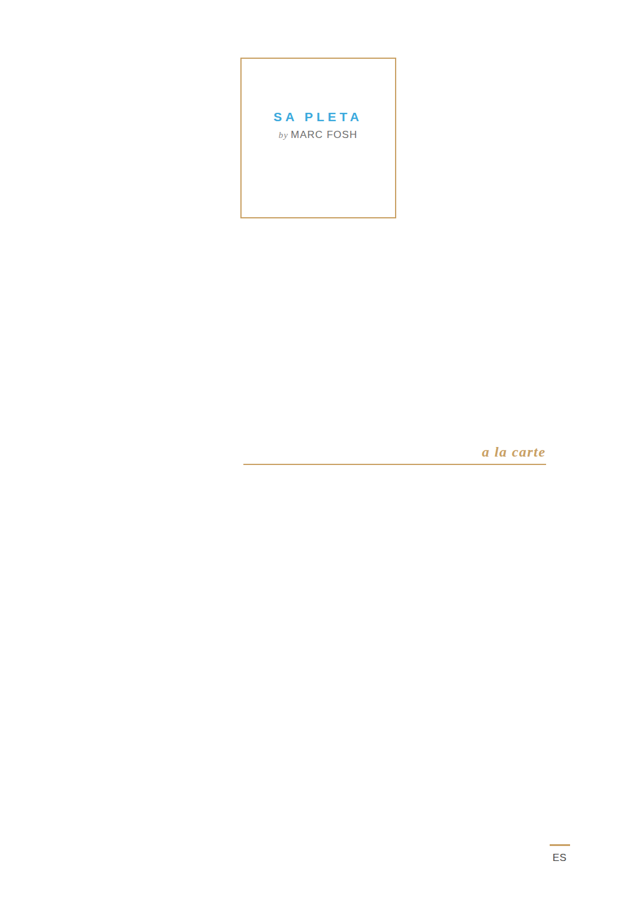SA PLETA
by MARC FOSH
a la carte
ES